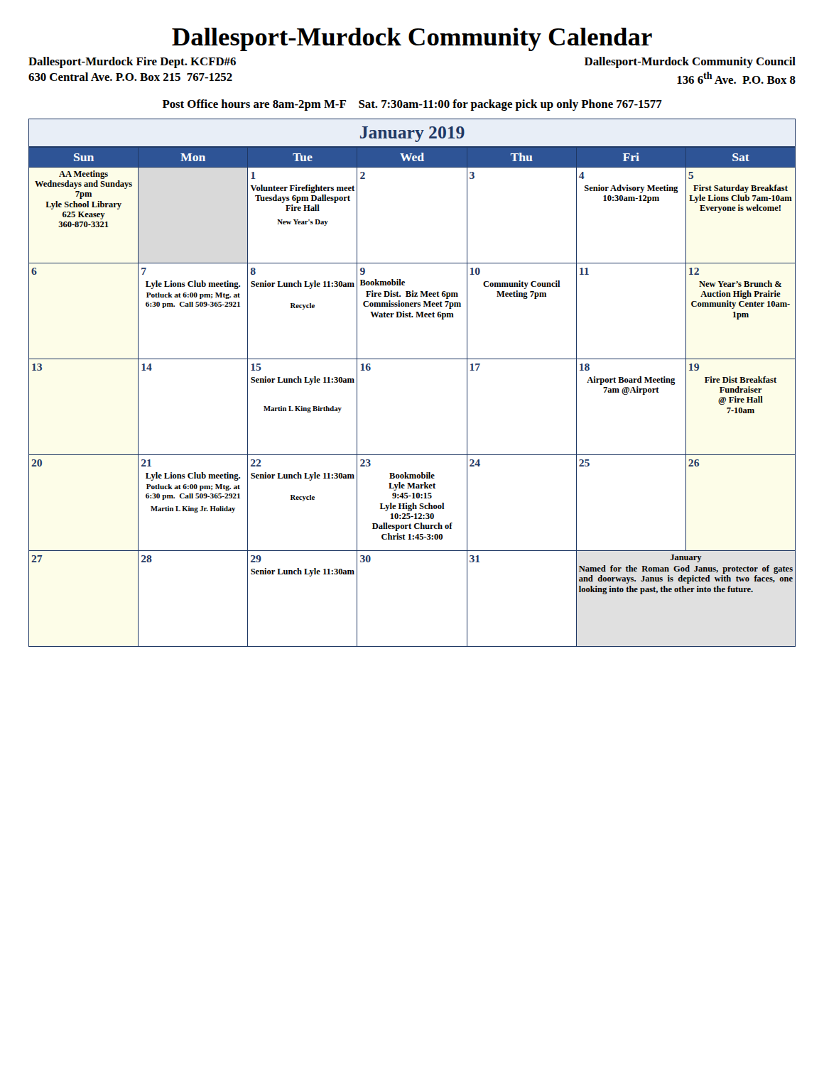Dallesport-Murdock Community Calendar
Dallesport-Murdock Fire Dept. KCFD#6 Dallesport-Murdock Community Council
630 Central Ave. P.O. Box 215 767-1252 136 6th Ave. P.O. Box 8
Post Office hours are 8am-2pm M-F Sat. 7:30am-11:00 for package pick up only Phone 767-1577
January 2019
| Sun | Mon | Tue | Wed | Thu | Fri | Sat |
| --- | --- | --- | --- | --- | --- | --- |
| AA Meetings Wednesdays and Sundays 7pm Lyle School Library 625 Keasey 360-870-3321 | | 1 Volunteer Firefighters meet Tuesdays 6pm Dallesport Fire Hall New Year's Day | 2 | 3 | 4 Senior Advisory Meeting 10:30am-12pm | 5 First Saturday Breakfast Lyle Lions Club 7am-10am Everyone is welcome! |
| 6 | 7 Lyle Lions Club meeting. Potluck at 6:00 pm; Mtg. at 6:30 pm. Call 509-365-2921 | 8 Senior Lunch Lyle 11:30am Recycle | 9 Bookmobile Fire Dist. Biz Meet 6pm Commissioners Meet 7pm Water Dist. Meet 6pm | 10 Community Council Meeting 7pm | 11 | 12 New Year’s Brunch & Auction High Prairie Community Center 10am-1pm |
| 13 | 14 | 15 Senior Lunch Lyle 11:30am Martin L King Birthday | 16 | 17 | 18 Airport Board Meeting 7am @Airport | 19 Fire Dist Breakfast Fundraiser @ Fire Hall 7-10am |
| 20 | 21 Lyle Lions Club meeting. Potluck at 6:00 pm; Mtg. at 6:30 pm. Call 509-365-2921 Martin L King Jr. Holiday | 22 Senior Lunch Lyle 11:30am Recycle | 23 Bookmobile Lyle Market 9:45-10:15 Lyle High School 10:25-12:30 Dallesport Church of Christ 1:45-3:00 | 24 | 25 | 26 |
| 27 | 28 | 29 Senior Lunch Lyle 11:30am | 30 | 31 | January Named for the Roman God Janus, protector of gates and doorways. Janus is depicted with two faces, one looking into the past, the other into the future. |